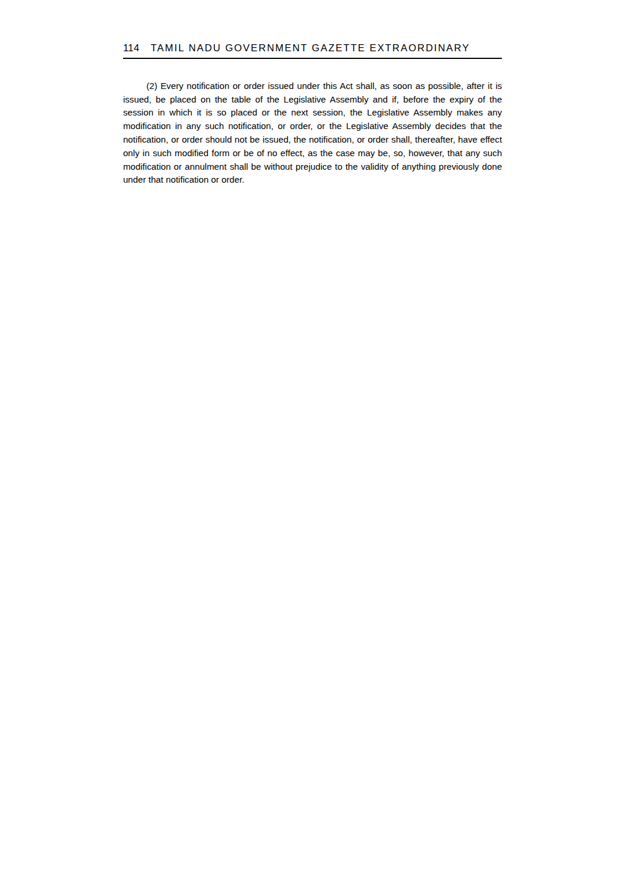114 Tamil Nadu Government Gazette Extraordinary
(2) Every notification or order issued under this Act shall, as soon as possible, after it is issued, be placed on the table of the Legislative Assembly and if, before the expiry of the session in which it is so placed or the next session, the Legislative Assembly makes any modification in any such notification, or order, or the Legislative Assembly decides that the notification, or order should not be issued, the notification, or order shall, thereafter, have effect only in such modified form or be of no effect, as the case may be, so, however, that any such modification or annulment shall be without prejudice to the validity of anything previously done under that notification or order.